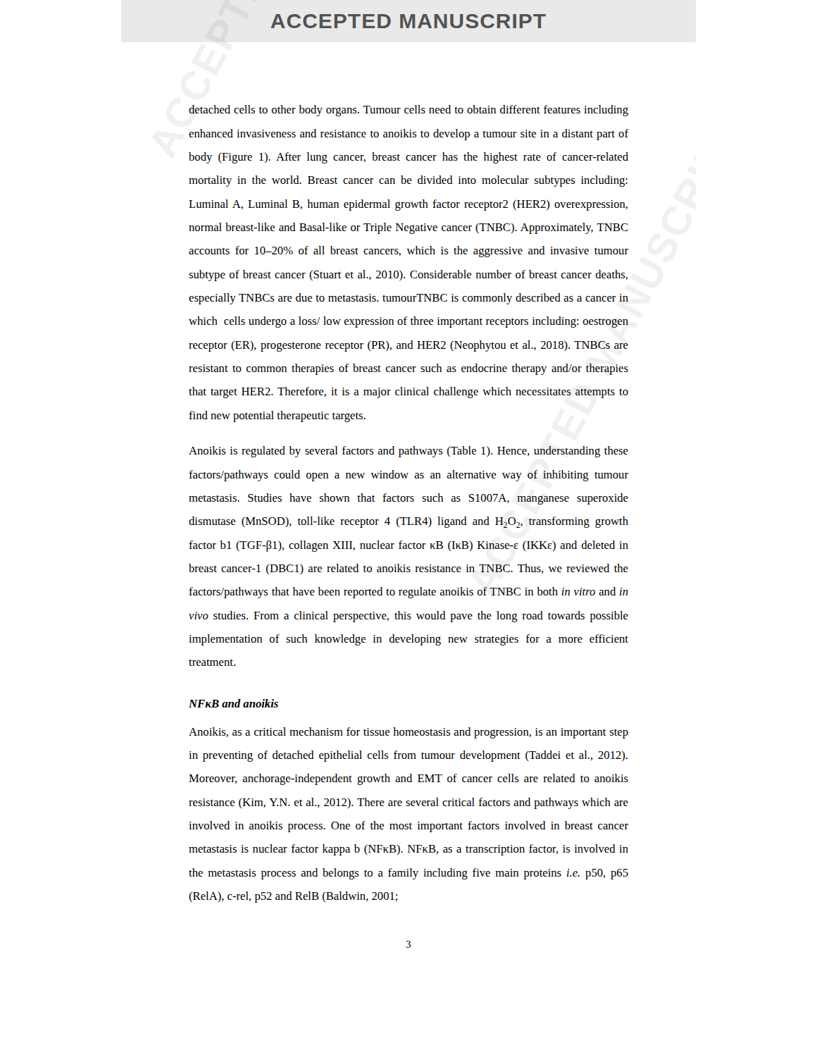ACCEPTED MANUSCRIPT
ACCEPTED MANUSCRIPT
ACCEPTED MANUSCRIPT
detached cells to other body organs. Tumour cells need to obtain different features including enhanced invasiveness and resistance to anoikis to develop a tumour site in a distant part of body (Figure 1). After lung cancer, breast cancer has the highest rate of cancer-related mortality in the world. Breast cancer can be divided into molecular subtypes including: Luminal A, Luminal B, human epidermal growth factor receptor2 (HER2) overexpression, normal breast-like and Basal-like or Triple Negative cancer (TNBC). Approximately, TNBC accounts for 10–20% of all breast cancers, which is the aggressive and invasive tumour subtype of breast cancer (Stuart et al., 2010). Considerable number of breast cancer deaths, especially TNBCs are due to metastasis. tumourTNBC is commonly described as a cancer in which cells undergo a loss/ low expression of three important receptors including: oestrogen receptor (ER), progesterone receptor (PR), and HER2 (Neophytou et al., 2018). TNBCs are resistant to common therapies of breast cancer such as endocrine therapy and/or therapies that target HER2. Therefore, it is a major clinical challenge which necessitates attempts to find new potential therapeutic targets.
Anoikis is regulated by several factors and pathways (Table 1). Hence, understanding these factors/pathways could open a new window as an alternative way of inhibiting tumour metastasis. Studies have shown that factors such as S1007A, manganese superoxide dismutase (MnSOD), toll-like receptor 4 (TLR4) ligand and H2O2, transforming growth factor b1 (TGF-β1), collagen XIII, nuclear factor κB (IκB) Kinase-ε (IKKε) and deleted in breast cancer-1 (DBC1) are related to anoikis resistance in TNBC. Thus, we reviewed the factors/pathways that have been reported to regulate anoikis of TNBC in both in vitro and in vivo studies. From a clinical perspective, this would pave the long road towards possible implementation of such knowledge in developing new strategies for a more efficient treatment.
NFκB and anoikis
Anoikis, as a critical mechanism for tissue homeostasis and progression, is an important step in preventing of detached epithelial cells from tumour development (Taddei et al., 2012). Moreover, anchorage-independent growth and EMT of cancer cells are related to anoikis resistance (Kim, Y.N. et al., 2012). There are several critical factors and pathways which are involved in anoikis process. One of the most important factors involved in breast cancer metastasis is nuclear factor kappa b (NFκB). NFκB, as a transcription factor, is involved in the metastasis process and belongs to a family including five main proteins i.e. p50, p65 (RelA), c-rel, p52 and RelB (Baldwin, 2001;
3